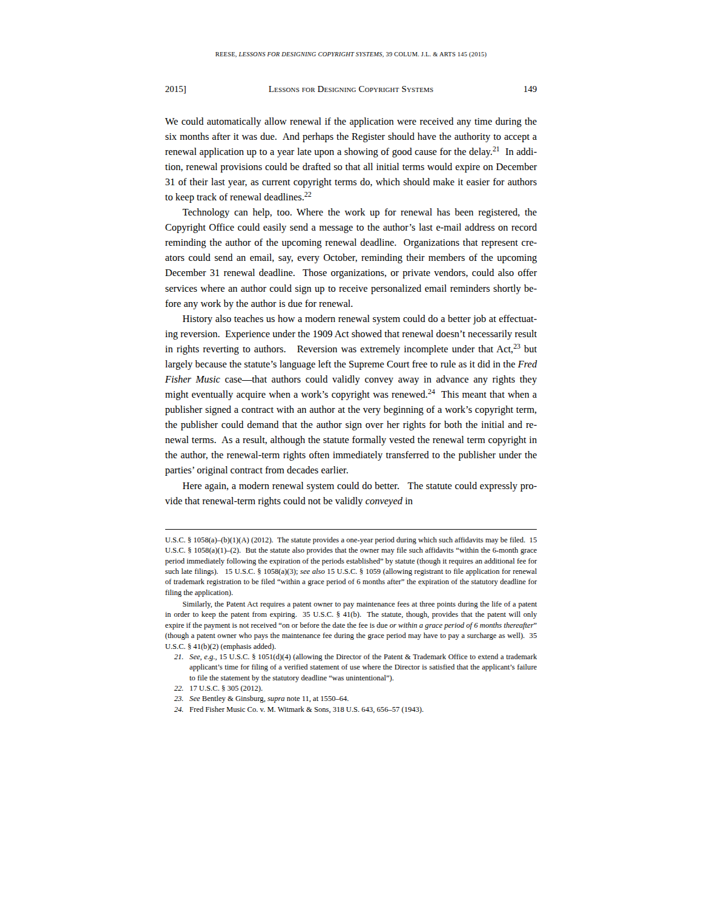REESE, LESSONS FOR DESIGNING COPYRIGHT SYSTEMS, 39 COLUM. J.L. & ARTS 145 (2015)
2015]
Lessons for Designing Copyright Systems
149
We could automatically allow renewal if the application were received any time during the six months after it was due. And perhaps the Register should have the authority to accept a renewal application up to a year late upon a showing of good cause for the delay.21 In addition, renewal provisions could be drafted so that all initial terms would expire on December 31 of their last year, as current copyright terms do, which should make it easier for authors to keep track of renewal deadlines.22
Technology can help, too. Where the work up for renewal has been registered, the Copyright Office could easily send a message to the author’s last e-mail address on record reminding the author of the upcoming renewal deadline. Organizations that represent creators could send an email, say, every October, reminding their members of the upcoming December 31 renewal deadline. Those organizations, or private vendors, could also offer services where an author could sign up to receive personalized email reminders shortly before any work by the author is due for renewal.
History also teaches us how a modern renewal system could do a better job at effectuating reversion. Experience under the 1909 Act showed that renewal doesn’t necessarily result in rights reverting to authors. Reversion was extremely incomplete under that Act,23 but largely because the statute’s language left the Supreme Court free to rule as it did in the Fred Fisher Music case—that authors could validly convey away in advance any rights they might eventually acquire when a work’s copyright was renewed.24 This meant that when a publisher signed a contract with an author at the very beginning of a work’s copyright term, the publisher could demand that the author sign over her rights for both the initial and renewal terms. As a result, although the statute formally vested the renewal term copyright in the author, the renewal-term rights often immediately transferred to the publisher under the parties’ original contract from decades earlier.
Here again, a modern renewal system could do better. The statute could expressly provide that renewal-term rights could not be validly conveyed in
U.S.C. § 1058(a)–(b)(1)(A) (2012). The statute provides a one-year period during which such affidavits may be filed. 15 U.S.C. § 1058(a)(1)–(2). But the statute also provides that the owner may file such affidavits “within the 6-month grace period immediately following the expiration of the periods established” by statute (though it requires an additional fee for such late filings). 15 U.S.C. § 1058(a)(3); see also 15 U.S.C. § 1059 (allowing registrant to file application for renewal of trademark registration to be filed “within a grace period of 6 months after” the expiration of the statutory deadline for filing the application).
Similarly, the Patent Act requires a patent owner to pay maintenance fees at three points during the life of a patent in order to keep the patent from expiring. 35 U.S.C. § 41(b). The statute, though, provides that the patent will only expire if the payment is not received “on or before the date the fee is due or within a grace period of 6 months thereafter” (though a patent owner who pays the maintenance fee during the grace period may have to pay a surcharge as well). 35 U.S.C. § 41(b)(2) (emphasis added).
21.
See, e.g., 15 U.S.C. § 1051(d)(4) (allowing the Director of the Patent & Trademark Office to extend a trademark applicant’s time for filing of a verified statement of use where the Director is satisfied that the applicant’s failure to file the statement by the statutory deadline “was unintentional”).
22.
17 U.S.C. § 305 (2012).
23.
See Bentley & Ginsburg, supra note 11, at 1550–64.
24.
Fred Fisher Music Co. v. M. Witmark & Sons, 318 U.S. 643, 656–57 (1943).